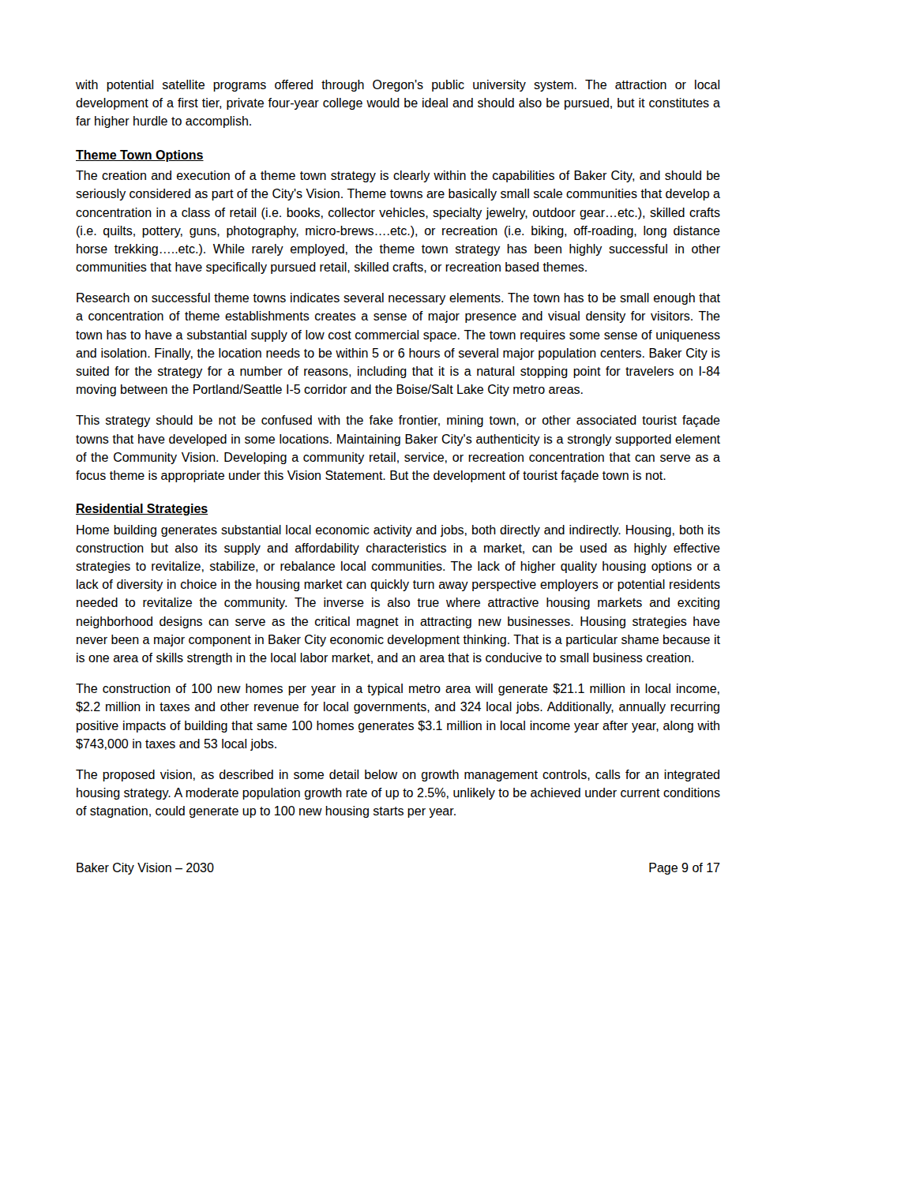with potential satellite programs offered through Oregon's public university system. The attraction or local development of a first tier, private four-year college would be ideal and should also be pursued, but it constitutes a far higher hurdle to accomplish.
Theme Town Options
The creation and execution of a theme town strategy is clearly within the capabilities of Baker City, and should be seriously considered as part of the City's Vision. Theme towns are basically small scale communities that develop a concentration in a class of retail (i.e. books, collector vehicles, specialty jewelry, outdoor gear…etc.), skilled crafts (i.e. quilts, pottery, guns, photography, micro-brews….etc.), or recreation (i.e. biking, off-roading, long distance horse trekking…..etc.). While rarely employed, the theme town strategy has been highly successful in other communities that have specifically pursued retail, skilled crafts, or recreation based themes.
Research on successful theme towns indicates several necessary elements. The town has to be small enough that a concentration of theme establishments creates a sense of major presence and visual density for visitors. The town has to have a substantial supply of low cost commercial space. The town requires some sense of uniqueness and isolation. Finally, the location needs to be within 5 or 6 hours of several major population centers. Baker City is suited for the strategy for a number of reasons, including that it is a natural stopping point for travelers on I-84 moving between the Portland/Seattle I-5 corridor and the Boise/Salt Lake City metro areas.
This strategy should be not be confused with the fake frontier, mining town, or other associated tourist façade towns that have developed in some locations. Maintaining Baker City's authenticity is a strongly supported element of the Community Vision. Developing a community retail, service, or recreation concentration that can serve as a focus theme is appropriate under this Vision Statement. But the development of tourist façade town is not.
Residential Strategies
Home building generates substantial local economic activity and jobs, both directly and indirectly. Housing, both its construction but also its supply and affordability characteristics in a market, can be used as highly effective strategies to revitalize, stabilize, or rebalance local communities. The lack of higher quality housing options or a lack of diversity in choice in the housing market can quickly turn away perspective employers or potential residents needed to revitalize the community. The inverse is also true where attractive housing markets and exciting neighborhood designs can serve as the critical magnet in attracting new businesses. Housing strategies have never been a major component in Baker City economic development thinking. That is a particular shame because it is one area of skills strength in the local labor market, and an area that is conducive to small business creation.
The construction of 100 new homes per year in a typical metro area will generate $21.1 million in local income, $2.2 million in taxes and other revenue for local governments, and 324 local jobs. Additionally, annually recurring positive impacts of building that same 100 homes generates $3.1 million in local income year after year, along with $743,000 in taxes and 53 local jobs.
The proposed vision, as described in some detail below on growth management controls, calls for an integrated housing strategy. A moderate population growth rate of up to 2.5%, unlikely to be achieved under current conditions of stagnation, could generate up to 100 new housing starts per year.
Baker City Vision – 2030 Page 9 of 17